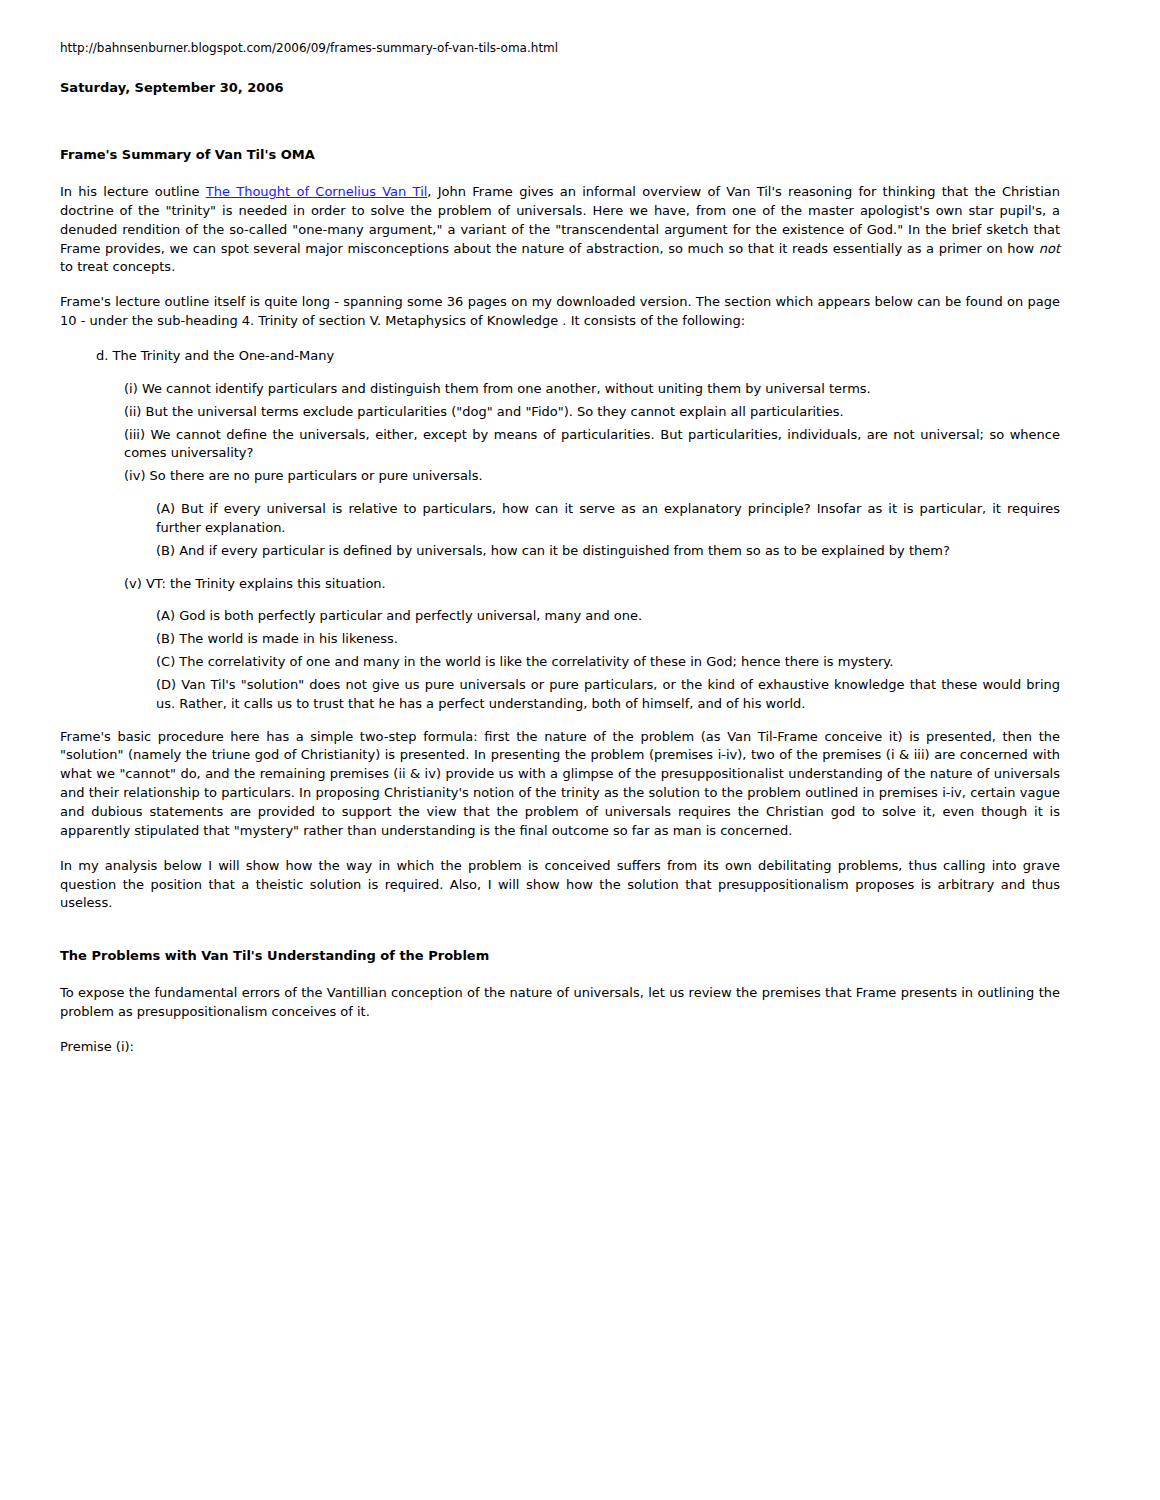http://bahnsenburner.blogspot.com/2006/09/frames-summary-of-van-tils-oma.html
Saturday, September 30, 2006
Frame's Summary of Van Til's OMA
In his lecture outline The Thought of Cornelius Van Til, John Frame gives an informal overview of Van Til's reasoning for thinking that the Christian doctrine of the "trinity" is needed in order to solve the problem of universals. Here we have, from one of the master apologist's own star pupil's, a denuded rendition of the so-called "one-many argument," a variant of the "transcendental argument for the existence of God." In the brief sketch that Frame provides, we can spot several major misconceptions about the nature of abstraction, so much so that it reads essentially as a primer on how not to treat concepts.
Frame's lecture outline itself is quite long - spanning some 36 pages on my downloaded version. The section which appears below can be found on page 10 - under the sub-heading 4. Trinity of section V. Metaphysics of Knowledge . It consists of the following:
d. The Trinity and the One-and-Many
(i) We cannot identify particulars and distinguish them from one another, without uniting them by universal terms.
(ii) But the universal terms exclude particularities ("dog" and "Fido"). So they cannot explain all particularities.
(iii) We cannot define the universals, either, except by means of particularities. But particularities, individuals, are not universal; so whence comes universality?
(iv) So there are no pure particulars or pure universals.
(A) But if every universal is relative to particulars, how can it serve as an explanatory principle? Insofar as it is particular, it requires further explanation.
(B) And if every particular is defined by universals, how can it be distinguished from them so as to be explained by them?
(v) VT: the Trinity explains this situation.
(A) God is both perfectly particular and perfectly universal, many and one.
(B) The world is made in his likeness.
(C) The correlativity of one and many in the world is like the correlativity of these in God; hence there is mystery.
(D) Van Til's "solution" does not give us pure universals or pure particulars, or the kind of exhaustive knowledge that these would bring us. Rather, it calls us to trust that he has a perfect understanding, both of himself, and of his world.
Frame's basic procedure here has a simple two-step formula: first the nature of the problem (as Van Til-Frame conceive it) is presented, then the "solution" (namely the triune god of Christianity) is presented. In presenting the problem (premises i-iv), two of the premises (i & iii) are concerned with what we "cannot" do, and the remaining premises (ii & iv) provide us with a glimpse of the presuppositionalist understanding of the nature of universals and their relationship to particulars. In proposing Christianity's notion of the trinity as the solution to the problem outlined in premises i-iv, certain vague and dubious statements are provided to support the view that the problem of universals requires the Christian god to solve it, even though it is apparently stipulated that "mystery" rather than understanding is the final outcome so far as man is concerned.
In my analysis below I will show how the way in which the problem is conceived suffers from its own debilitating problems, thus calling into grave question the position that a theistic solution is required. Also, I will show how the solution that presuppositionalism proposes is arbitrary and thus useless.
The Problems with Van Til's Understanding of the Problem
To expose the fundamental errors of the Vantillian conception of the nature of universals, let us review the premises that Frame presents in outlining the problem as presuppositionalism conceives of it.
Premise (i):